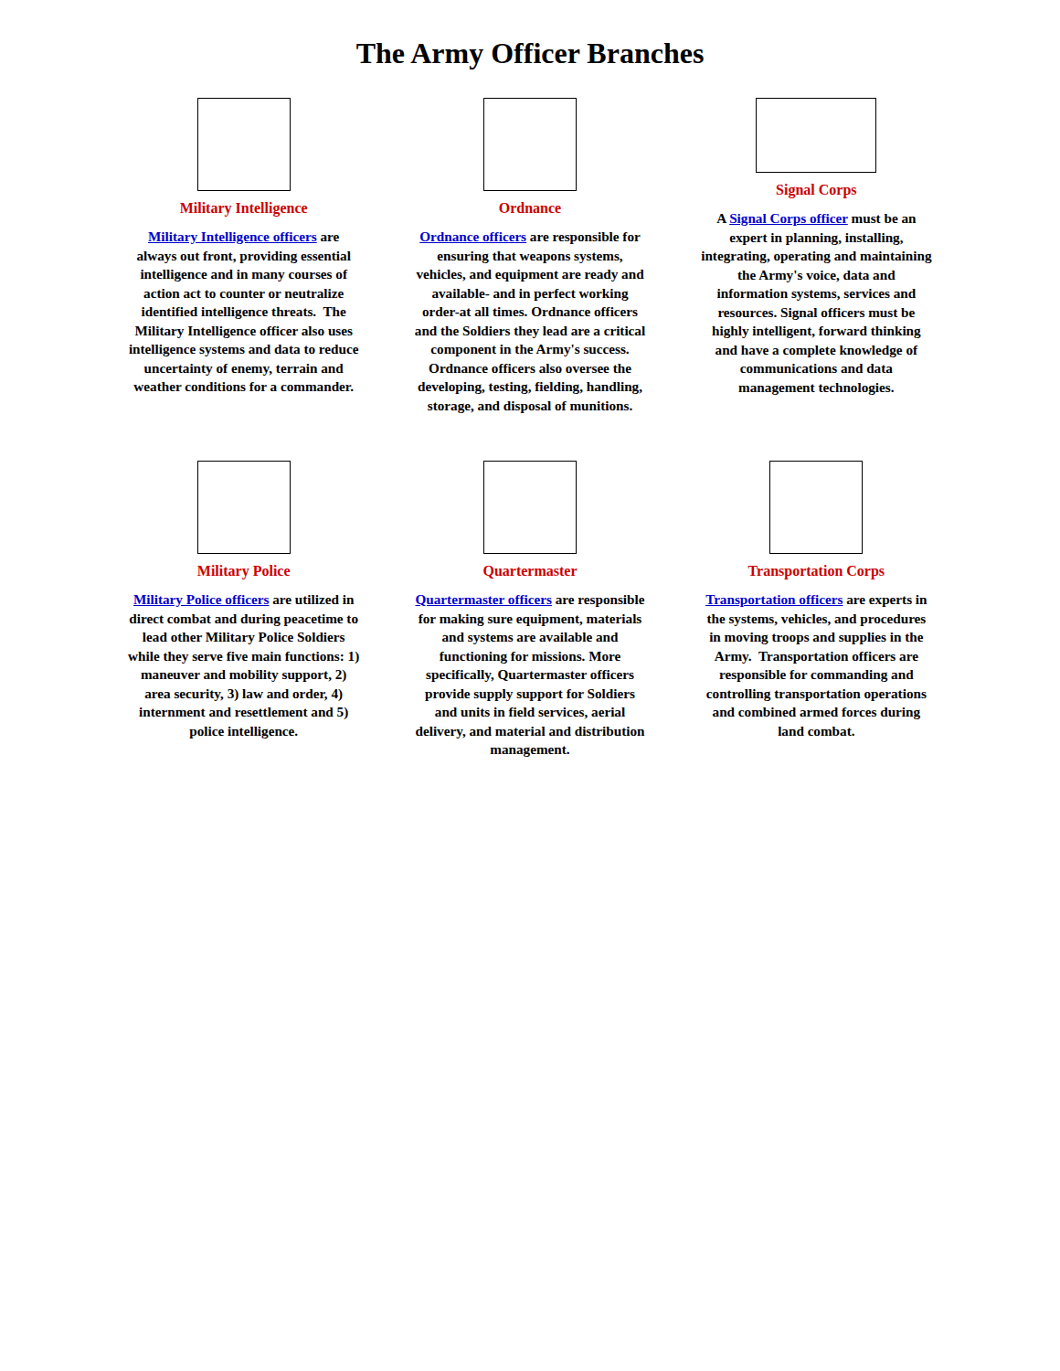The Army Officer Branches
Military Intelligence
Military Intelligence officers are always out front, providing essential intelligence and in many courses of action act to counter or neutralize identified intelligence threats. The Military Intelligence officer also uses intelligence systems and data to reduce uncertainty of enemy, terrain and weather conditions for a commander.
Ordnance
Ordnance officers are responsible for ensuring that weapons systems, vehicles, and equipment are ready and available- and in perfect working order-at all times. Ordnance officers and the Soldiers they lead are a critical component in the Army's success. Ordnance officers also oversee the developing, testing, fielding, handling, storage, and disposal of munitions.
Signal Corps
A Signal Corps officer must be an expert in planning, installing, integrating, operating and maintaining the Army's voice, data and information systems, services and resources. Signal officers must be highly intelligent, forward thinking and have a complete knowledge of communications and data management technologies.
Military Police
Military Police officers are utilized in direct combat and during peacetime to lead other Military Police Soldiers while they serve five main functions: 1) maneuver and mobility support, 2) area security, 3) law and order, 4) internment and resettlement and 5) police intelligence.
Quartermaster
Quartermaster officers are responsible for making sure equipment, materials and systems are available and functioning for missions. More specifically, Quartermaster officers provide supply support for Soldiers and units in field services, aerial delivery, and material and distribution management.
Transportation Corps
Transportation officers are experts in the systems, vehicles, and procedures in moving troops and supplies in the Army. Transportation officers are responsible for commanding and controlling transportation operations and combined armed forces during land combat.